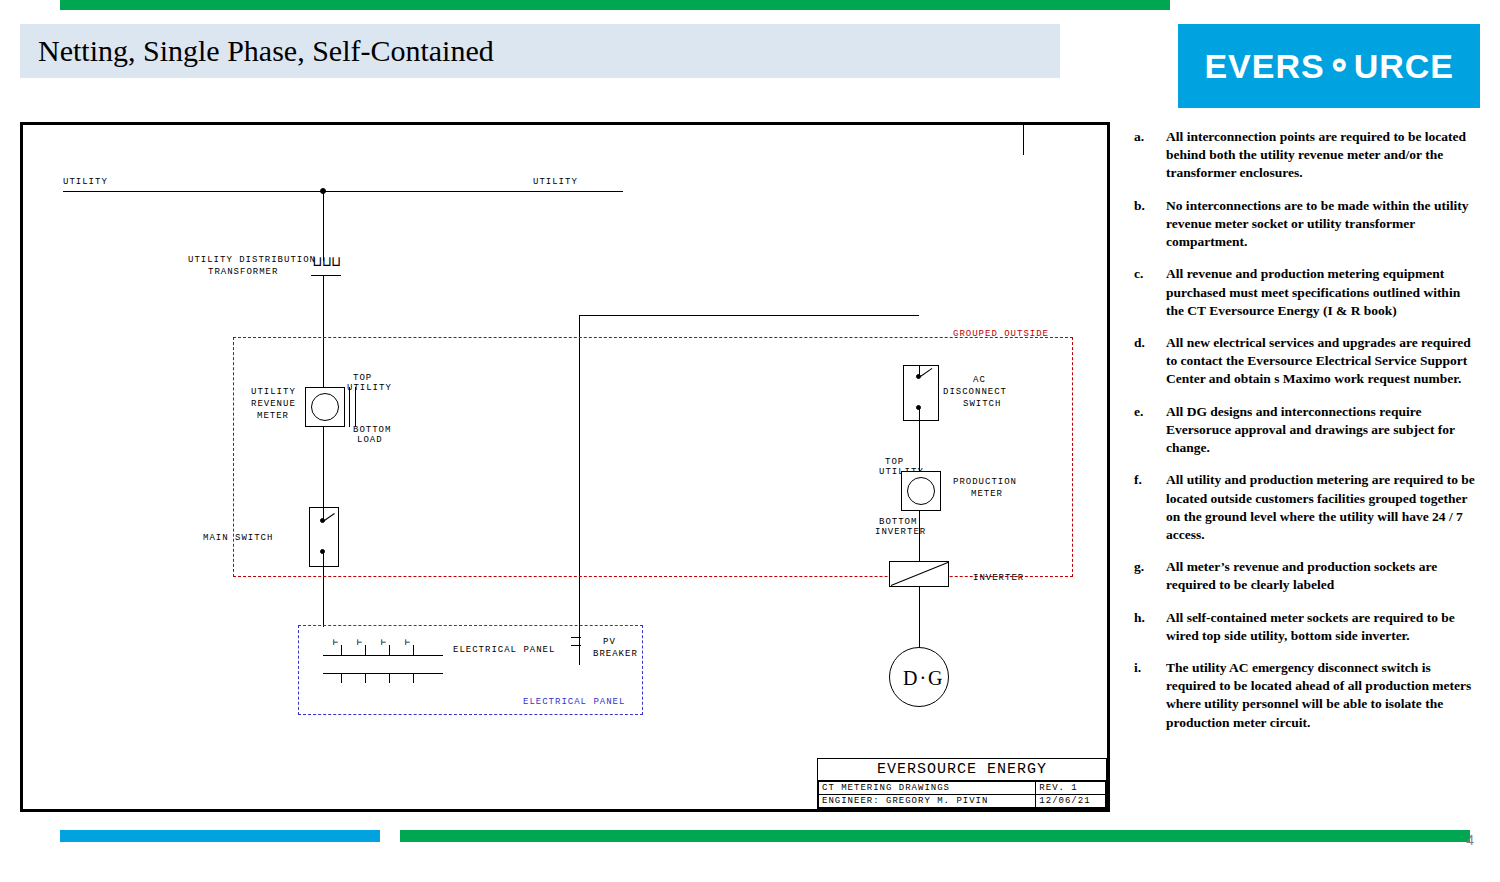Netting, Single Phase, Self-Contained
EVERS⚬URCE
UTILITY UTILITY
UTILITY DISTRIBUTION TRANSFORMER ⊔⊔⊔
UTILITY REVENUE METER TOP UTILITY BOTTOM LOAD
MAIN SWITCH
ELECTRICAL PANEL ELECTRICAL PANEL
⊢ ⊢ ⊢ ⊢ PV BREAKER
GROUPED OUTSIDE AC DISCONNECT SWITCH
TOP UTILITY PRODUCTION METER BOTTOM INVERTER
INVERTER
D·G
EVERSOURCE ENERGY
| CT METERING DRAWINGS | REV. 1 |
| ENGINEER: GREGORY M. PIVIN | 12/06/21 |
a. All interconnection points are required to be located behind both the utility revenue meter and/or the transformer enclosures.
b. No interconnections are to be made within the utility revenue meter socket or utility transformer compartment.
c. All revenue and production metering equipment purchased must meet specifications outlined within the CT Eversource Energy (I & R book)
d. All new electrical services and upgrades are required to contact the Eversource Electrical Service Support Center and obtain s Maximo work request number.
e. All DG designs and interconnections require Eversoruce approval and drawings are subject for change.
f. All utility and production metering are required to be located outside customers facilities grouped together on the ground level where the utility will have 24 / 7 access.
g. All meter’s revenue and production sockets are required to be clearly labeled
h. All self-contained meter sockets are required to be wired top side utility, bottom side inverter.
i. The utility AC emergency disconnect switch is required to be located ahead of all production meters where utility personnel will be able to isolate the production meter circuit.
4